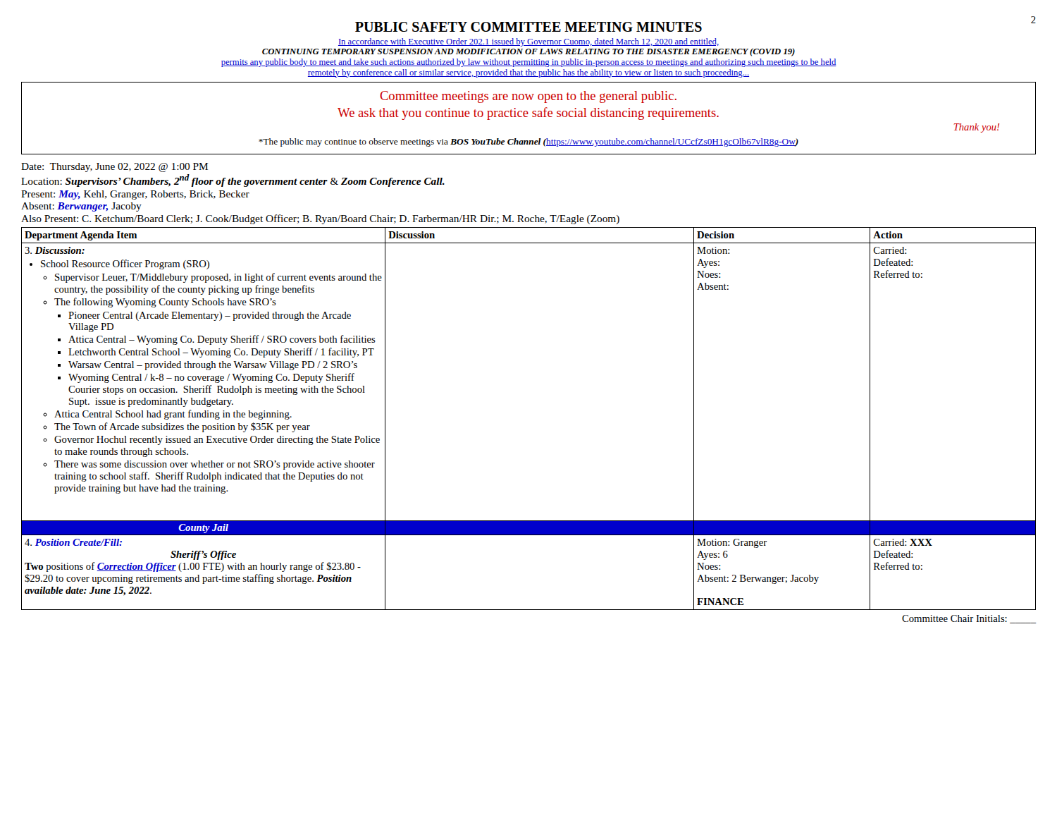2
PUBLIC SAFETY COMMITTEE MEETING MINUTES
In accordance with Executive Order 202.1 issued by Governor Cuomo, dated March 12, 2020 and entitled,
CONTINUING TEMPORARY SUSPENSION AND MODIFICATION OF LAWS RELATING TO THE DISASTER EMERGENCY (COVID 19)
permits any public body to meet and take such actions authorized by law without permitting in public in-person access to meetings and authorizing such meetings to be held
remotely by conference call or similar service, provided that the public has the ability to view or listen to such proceeding...
Committee meetings are now open to the general public.
We ask that you continue to practice safe social distancing requirements.
Thank you!
*The public may continue to observe meetings via BOS YouTube Channel (https://www.youtube.com/channel/UCcfZs0H1gcOlb67vlR8g-Ow)
Date: Thursday, June 02, 2022 @ 1:00 PM
Location: Supervisors’ Chambers, 2nd floor of the government center & Zoom Conference Call.
Present: May, Kehl, Granger, Roberts, Brick, Becker
Absent: Berwanger, Jacoby
Also Present: C. Ketchum/Board Clerk; J. Cook/Budget Officer; B. Ryan/Board Chair; D. Farberman/HR Dir.; M. Roche, T/Eagle (Zoom)
| Department Agenda Item | Discussion | Decision | Action |
| --- | --- | --- | --- |
| 3. Discussion: School Resource Officer Program (SRO) Supervisor Leuer, T/Middlebury proposed, in light of current events around the country, the possibility of the county picking up fringe benefits The following Wyoming County Schools have SRO’s Pioneer Central (Arcade Elementary) – provided through the Arcade Village PD Attica Central – Wyoming Co. Deputy Sheriff / SRO covers both facilities Letchworth Central School – Wyoming Co. Deputy Sheriff / 1 facility, PT Warsaw Central – provided through the Warsaw Village PD / 2 SRO’s Wyoming Central / k-8 – no coverage / Wyoming Co. Deputy Sheriff Courier stops on occasion. Sheriff Rudolph is meeting with the School Supt. issue is predominantly budgetary. Attica Central School had grant funding in the beginning. The Town of Arcade subsidizes the position by $35K per year Governor Hochul recently issued an Executive Order directing the State Police to make rounds through schools. There was some discussion over whether or not SRO’s provide active shooter training to school staff. Sheriff Rudolph indicated that the Deputies do not provide training but have had the training. | | Motion: Ayes: Noes: Absent: | Carried: Defeated: Referred to: |
| County Jail | | | |
| 4. Position Create/Fill: Sheriff’s Office Two positions of Correction Officer (1.00 FTE) with an hourly range of $23.80 - $29.20 to cover upcoming retirements and part-time staffing shortage. Position available date: June 15, 2022 . | | Motion: Granger Ayes: 6 Noes: Absent: 2 Berwanger; Jacoby FINANCE | Carried: XXX Defeated: Referred to: |
Committee Chair Initials: _____